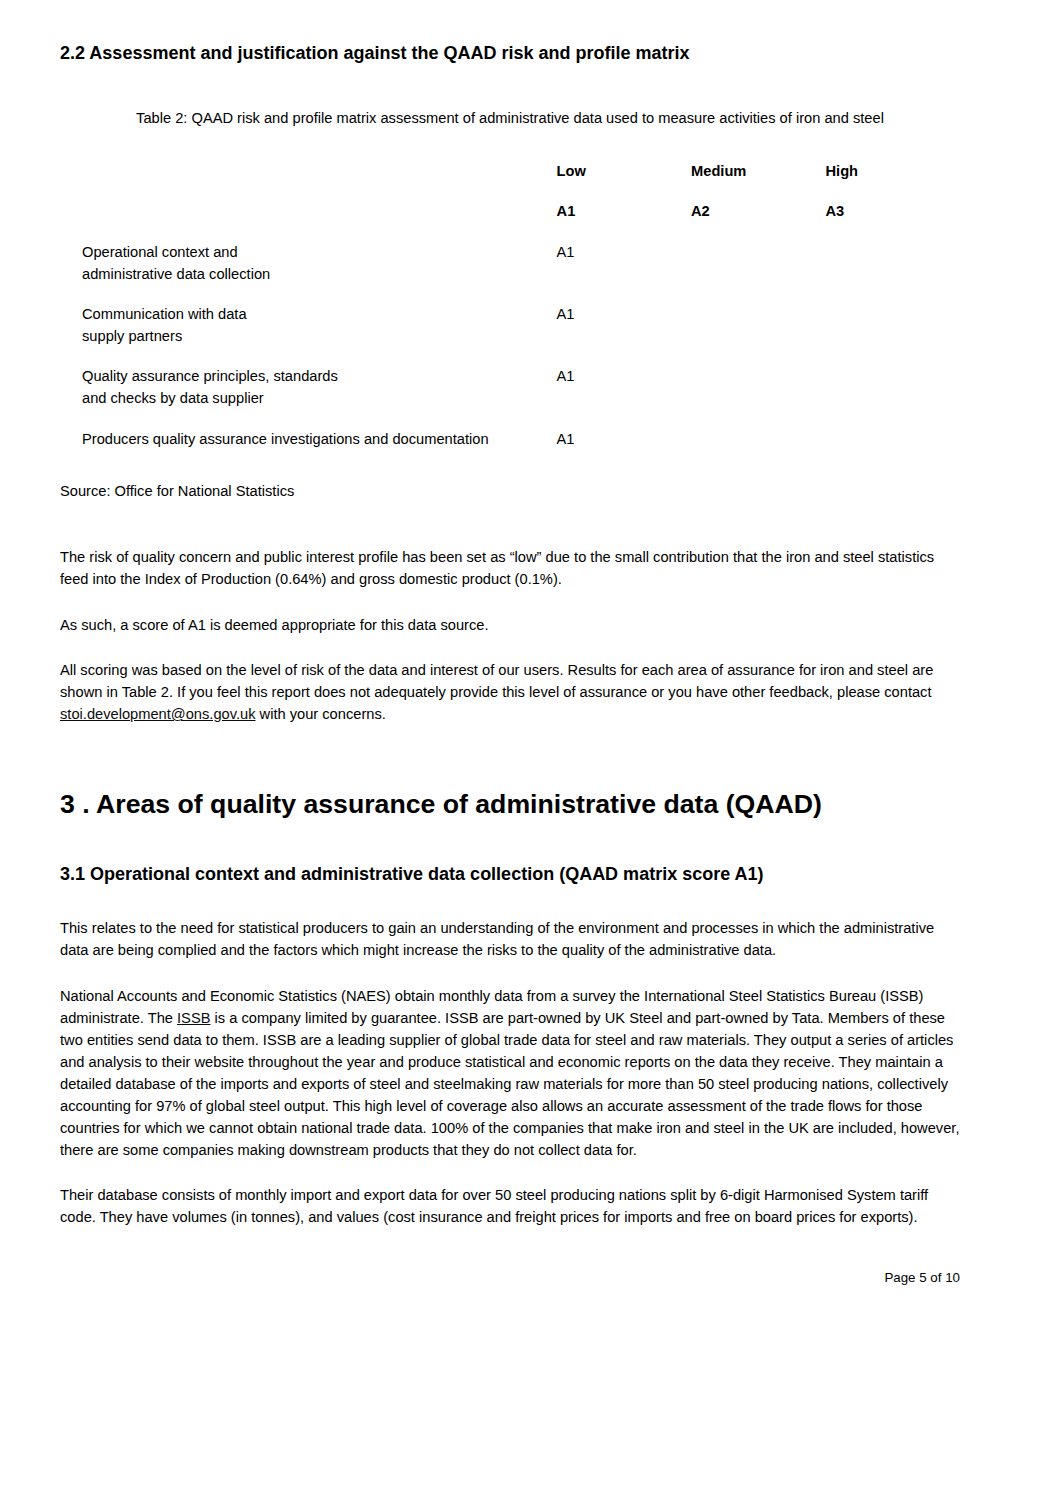2.2 Assessment and justification against the QAAD risk and profile matrix
Table 2: QAAD risk and profile matrix assessment of administrative data used to measure activities of iron and steel
| | Low | Medium | High |
| --- | --- | --- | --- |
| | A1 | A2 | A3 |
| Operational context and administrative data collection | A1 | | |
| Communication with data supply partners | A1 | | |
| Quality assurance principles, standards and checks by data supplier | A1 | | |
| Producers quality assurance investigations and documentation | A1 | | |
Source: Office for National Statistics
The risk of quality concern and public interest profile has been set as “low” due to the small contribution that the iron and steel statistics feed into the Index of Production (0.64%) and gross domestic product (0.1%).
As such, a score of A1 is deemed appropriate for this data source.
All scoring was based on the level of risk of the data and interest of our users. Results for each area of assurance for iron and steel are shown in Table 2. If you feel this report does not adequately provide this level of assurance or you have other feedback, please contact stoi.development@ons.gov.uk with your concerns.
3 . Areas of quality assurance of administrative data (QAAD)
3.1 Operational context and administrative data collection (QAAD matrix score A1)
This relates to the need for statistical producers to gain an understanding of the environment and processes in which the administrative data are being complied and the factors which might increase the risks to the quality of the administrative data.
National Accounts and Economic Statistics (NAES) obtain monthly data from a survey the International Steel Statistics Bureau (ISSB) administrate. The ISSB is a company limited by guarantee. ISSB are part-owned by UK Steel and part-owned by Tata. Members of these two entities send data to them. ISSB are a leading supplier of global trade data for steel and raw materials. They output a series of articles and analysis to their website throughout the year and produce statistical and economic reports on the data they receive. They maintain a detailed database of the imports and exports of steel and steelmaking raw materials for more than 50 steel producing nations, collectively accounting for 97% of global steel output. This high level of coverage also allows an accurate assessment of the trade flows for those countries for which we cannot obtain national trade data. 100% of the companies that make iron and steel in the UK are included, however, there are some companies making downstream products that they do not collect data for.
Their database consists of monthly import and export data for over 50 steel producing nations split by 6-digit Harmonised System tariff code. They have volumes (in tonnes), and values (cost insurance and freight prices for imports and free on board prices for exports).
Page 5 of 10